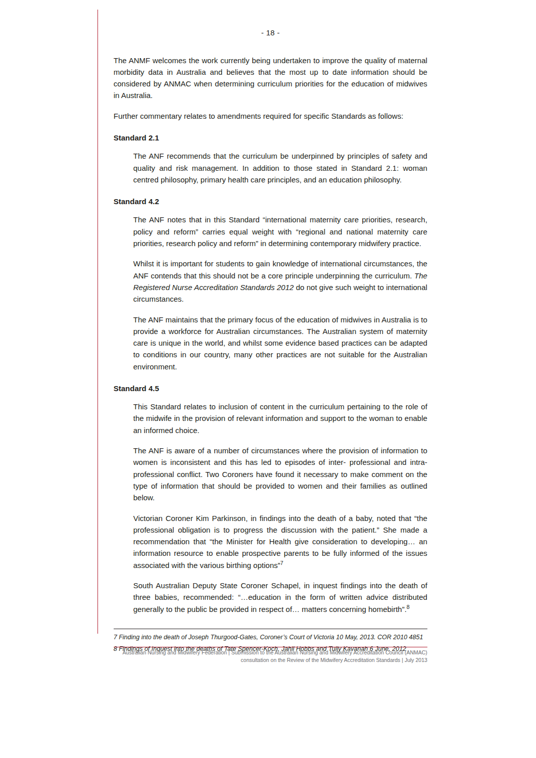- 18 -
The ANMF welcomes the work currently being undertaken to improve the quality of maternal morbidity data in Australia and believes that the most up to date information should be considered by ANMAC when determining curriculum priorities for the education of midwives in Australia.
Further commentary relates to amendments required for specific Standards as follows:
Standard 2.1
The ANF recommends that the curriculum be underpinned by principles of safety and quality and risk management. In addition to those stated in Standard 2.1: woman centred philosophy, primary health care principles, and an education philosophy.
Standard 4.2
The ANF notes that in this Standard “international maternity care priorities, research, policy and reform” carries equal weight with “regional and national maternity care priorities, research policy and reform” in determining contemporary midwifery practice.
Whilst it is important for students to gain knowledge of international circumstances, the ANF contends that this should not be a core principle underpinning the curriculum. The Registered Nurse Accreditation Standards 2012 do not give such weight to international circumstances.
The ANF maintains that the primary focus of the education of midwives in Australia is to provide a workforce for Australian circumstances. The Australian system of maternity care is unique in the world, and whilst some evidence based practices can be adapted to conditions in our country, many other practices are not suitable for the Australian environment.
Standard 4.5
This Standard relates to inclusion of content in the curriculum pertaining to the role of the midwife in the provision of relevant information and support to the woman to enable an informed choice.
The ANF is aware of a number of circumstances where the provision of information to women is inconsistent and this has led to episodes of inter- professional and intra-professional conflict. Two Coroners have found it necessary to make comment on the type of information that should be provided to women and their families as outlined below.
Victorian Coroner Kim Parkinson, in findings into the death of a baby, noted that “the professional obligation is to progress the discussion with the patient.” She made a recommendation that “the Minister for Health give consideration to developing… an information resource to enable prospective parents to be fully informed of the issues associated with the various birthing options”7
South Australian Deputy State Coroner Schapel, in inquest findings into the death of three babies, recommended: “…education in the form of written advice distributed generally to the public be provided in respect of… matters concerning homebirth”.8
7 Finding into the death of Joseph Thurgood-Gates, Coroner’s Court of Victoria 10 May, 2013. COR 2010 4851
8 Findings of Inquest into the deaths of Tate Spencer-Koch, Jahli Hobbs and Tully Kavanah 6 June, 2012
Australian Nursing and Midwifery Federation | Submission to the Australian Nursing and Midwifery Accreditation Council (ANMAC)
consultation on the Review of the Midwifery Accreditation Standards | July 2013